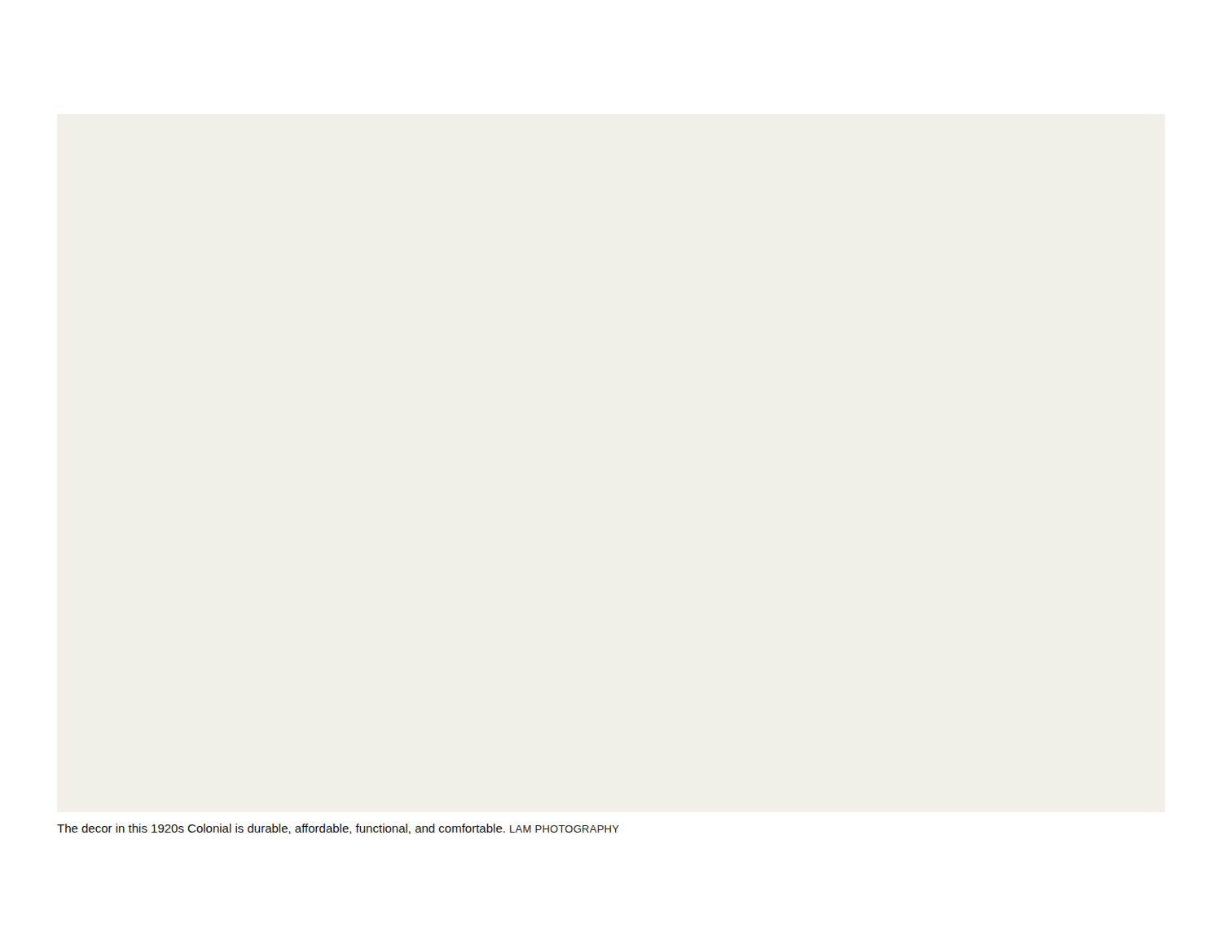The decor in this 1920s Colonial is durable, affordable, functional, and comfortable. LAM PHOTOGRAPHY